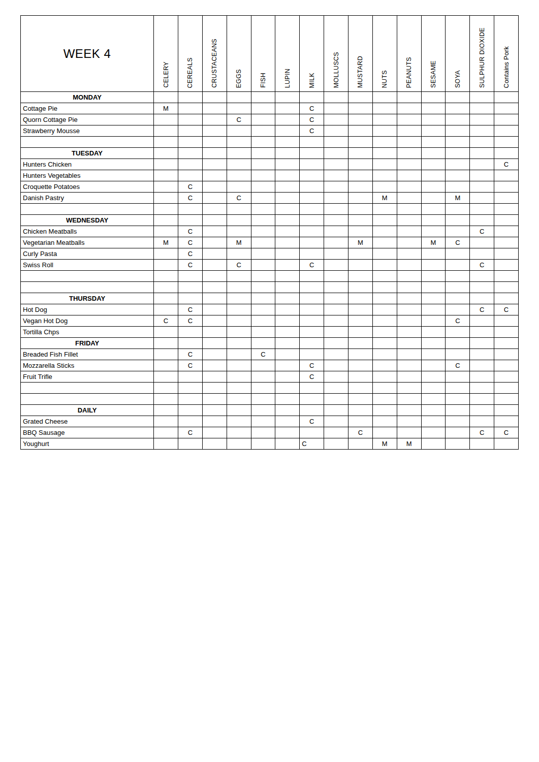| WEEK 4 | CELERY | CEREALS | CRUSTACEANS | EGGS | FISH | LUPIN | MILK | MOLLUSCS | MUSTARD | NUTS | PEANUTS | SESAME | SOYA | SULPHUR DIOXIDE | Contains Pork |
| --- | --- | --- | --- | --- | --- | --- | --- | --- | --- | --- | --- | --- | --- | --- | --- |
| MONDAY | | | | | | | | | | | | | | | |
| Cottage Pie | M | | | | | | C | | | | | | | | |
| Quorn Cottage Pie | | | | C | | | C | | | | | | | | |
| Strawberry Mousse | | | | | | | C | | | | | | | | |
| TUESDAY | | | | | | | | | | | | | | | |
| Hunters Chicken | | | | | | | | | | | | | | | C |
| Hunters Vegetables | | | | | | | | | | | | | | | |
| Croquette Potatoes | | C | | | | | | | | | | | | | |
| Danish Pastry | | C | | C | | | | | | M | | | M | | |
| WEDNESDAY | | | | | | | | | | | | | | | |
| Chicken Meatballs | | C | | | | | | | | | | | | C | |
| Vegetarian Meatballs | M | C | | M | | | | | M | | | M | C | | |
| Curly Pasta | | C | | | | | | | | | | | | | |
| Swiss Roll | | C | | C | | | C | | | | | | | C | |
| THURSDAY | | | | | | | | | | | | | | | |
| Hot Dog | | C | | | | | | | | | | | | C | C |
| Vegan Hot Dog | C | C | | | | | | | | | | | C | | |
| Tortilla Chps | | | | | | | | | | | | | | | |
| FRIDAY | | | | | | | | | | | | | | | |
| Breaded Fish Fillet | | C | | | C | | | | | | | | | | |
| Mozzarella Sticks | | C | | | | | C | | | | | | C | | |
| Fruit Trifle | | | | | | | C | | | | | | | | |
| DAILY | | | | | | | | | | | | | | | |
| Grated Cheese | | | | | | | C | | | | | | | | |
| BBQ Sausage | | C | | | | | | | C | | | | | C | C |
| Youghurt | | | | | | | C | | | M | M | | | | |